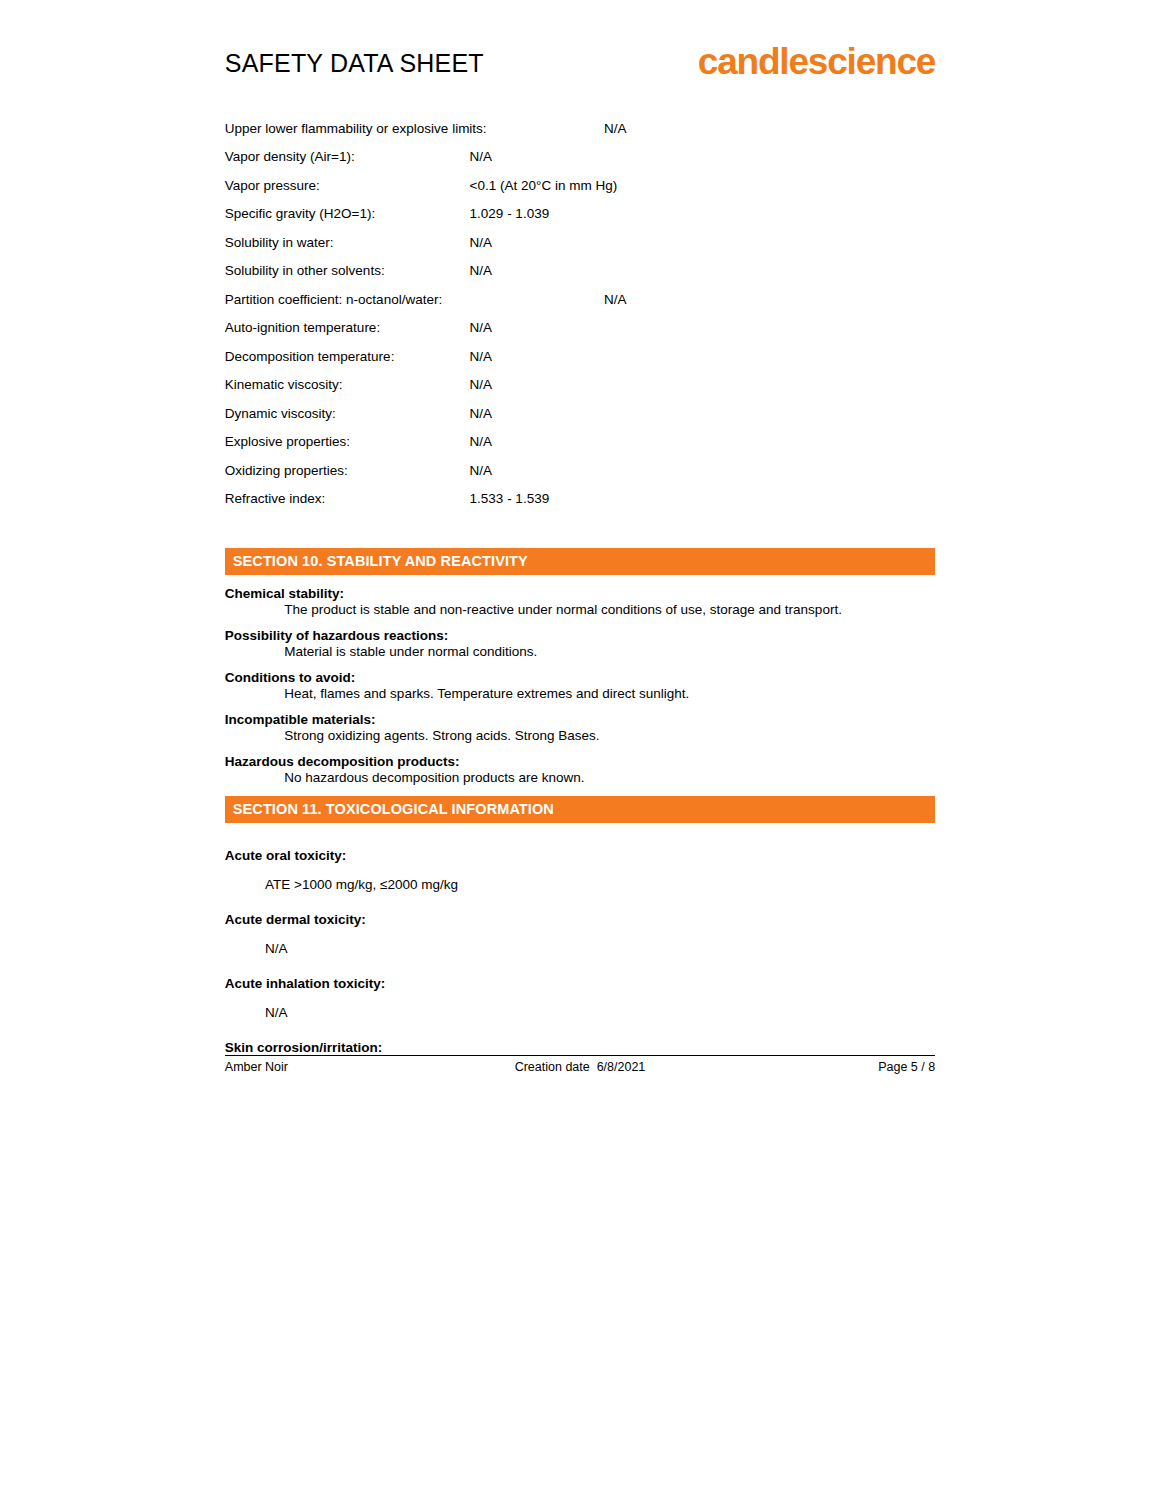SAFETY DATA SHEET
candle science
Upper lower flammability or explosive limits:
N/A
Vapor density (Air=1):
N/A
Vapor pressure:
<0.1 (At 20°C in mm Hg)
Specific gravity (H2O=1):
1.029 - 1.039
Solubility in water:
N/A
Solubility in other solvents:
N/A
Partition coefficient: n-octanol/water:
N/A
Auto-ignition temperature:
N/A
Decomposition temperature:
N/A
Kinematic viscosity:
N/A
Dynamic viscosity:
N/A
Explosive properties:
N/A
Oxidizing properties:
N/A
Refractive index:
1.533 - 1.539
SECTION 10. STABILITY AND REACTIVITY
Chemical stability:
The product is stable and non-reactive under normal conditions of use, storage and transport.
Possibility of hazardous reactions:
Material is stable under normal conditions.
Conditions to avoid:
Heat, flames and sparks. Temperature extremes and direct sunlight.
Incompatible materials:
Strong oxidizing agents. Strong acids. Strong Bases.
Hazardous decomposition products:
No hazardous decomposition products are known.
SECTION 11. TOXICOLOGICAL INFORMATION
Acute oral toxicity:
ATE >1000 mg/kg, ≤2000 mg/kg
Acute dermal toxicity:
N/A
Acute inhalation toxicity:
N/A
Skin corrosion/irritation:
Amber Noir
Creation date 6/8/2021
Page 5 / 8